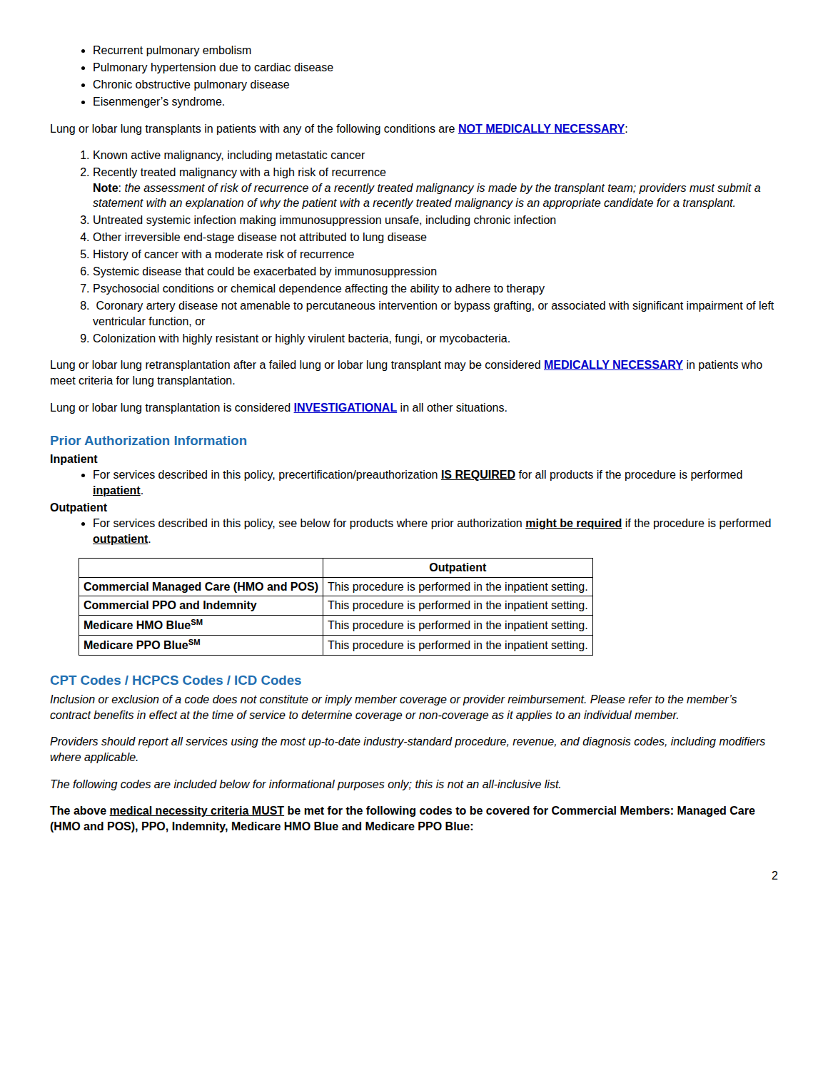Recurrent pulmonary embolism
Pulmonary hypertension due to cardiac disease
Chronic obstructive pulmonary disease
Eisenmenger’s syndrome.
Lung or lobar lung transplants in patients with any of the following conditions are NOT MEDICALLY NECESSARY:
Known active malignancy, including metastatic cancer
Recently treated malignancy with a high risk of recurrence
Note: the assessment of risk of recurrence of a recently treated malignancy is made by the transplant team; providers must submit a statement with an explanation of why the patient with a recently treated malignancy is an appropriate candidate for a transplant.
Untreated systemic infection making immunosuppression unsafe, including chronic infection
Other irreversible end-stage disease not attributed to lung disease
History of cancer with a moderate risk of recurrence
Systemic disease that could be exacerbated by immunosuppression
Psychosocial conditions or chemical dependence affecting the ability to adhere to therapy
Coronary artery disease not amenable to percutaneous intervention or bypass grafting, or associated with significant impairment of left ventricular function, or
Colonization with highly resistant or highly virulent bacteria, fungi, or mycobacteria.
Lung or lobar lung retransplantation after a failed lung or lobar lung transplant may be considered MEDICALLY NECESSARY in patients who meet criteria for lung transplantation.
Lung or lobar lung transplantation is considered INVESTIGATIONAL in all other situations.
Prior Authorization Information
Inpatient
For services described in this policy, precertification/preauthorization IS REQUIRED for all products if the procedure is performed inpatient.
Outpatient
For services described in this policy, see below for products where prior authorization might be required if the procedure is performed outpatient.
| | Outpatient |
| Commercial Managed Care (HMO and POS) | This procedure is performed in the inpatient setting. |
| Commercial PPO and Indemnity | This procedure is performed in the inpatient setting. |
| Medicare HMO Blue SM | This procedure is performed in the inpatient setting. |
| Medicare PPO Blue SM | This procedure is performed in the inpatient setting. |
CPT Codes / HCPCS Codes / ICD Codes
Inclusion or exclusion of a code does not constitute or imply member coverage or provider reimbursement. Please refer to the member’s contract benefits in effect at the time of service to determine coverage or non-coverage as it applies to an individual member.
Providers should report all services using the most up-to-date industry-standard procedure, revenue, and diagnosis codes, including modifiers where applicable.
The following codes are included below for informational purposes only; this is not an all-inclusive list.
The above medical necessity criteria MUST be met for the following codes to be covered for Commercial Members: Managed Care (HMO and POS), PPO, Indemnity, Medicare HMO Blue and Medicare PPO Blue:
2